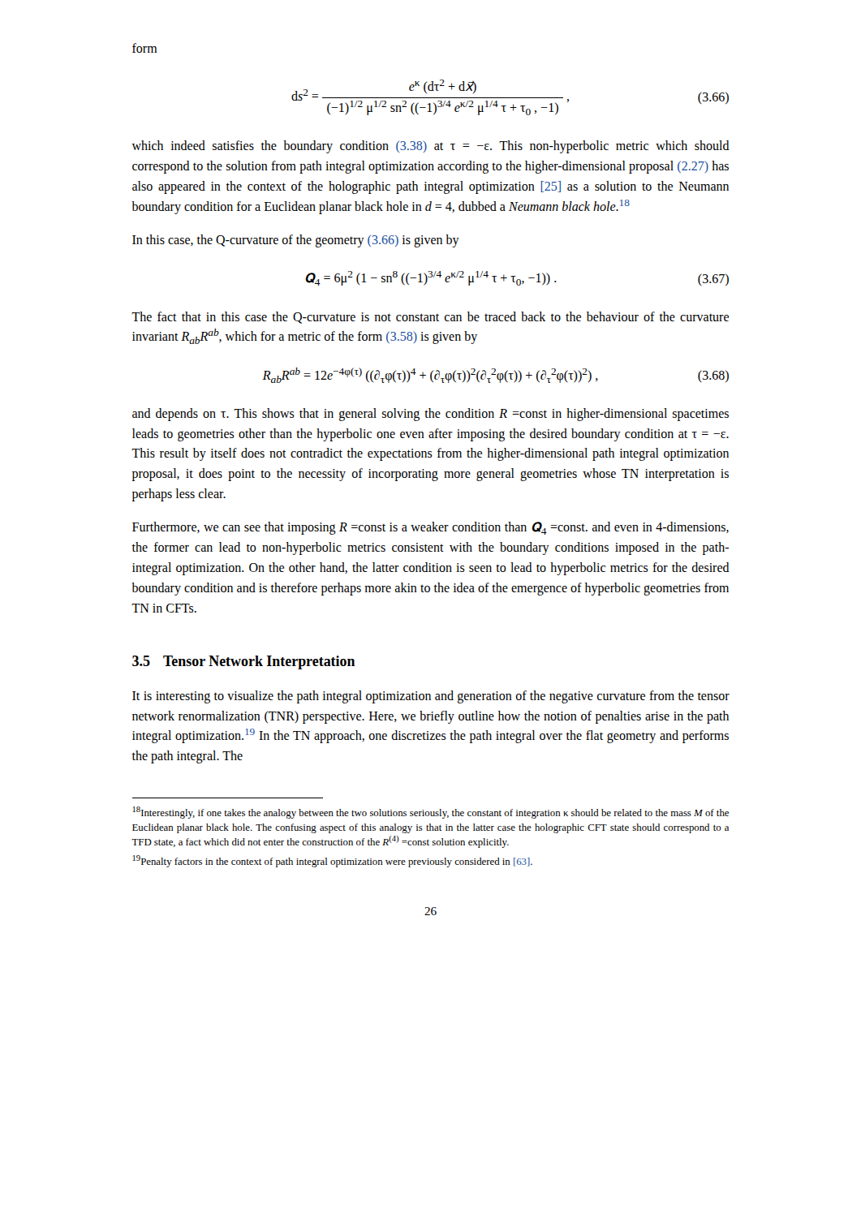form
ds2 = eκ (dτ2 + dx⃗) (−1)1/2 μ1/2 sn2 ((−1)3/4 eκ/2 μ1/4 τ + τ0 , −1) , (3.66)
which indeed satisfies the boundary condition (3.38) at τ = −ε. This non-hyperbolic metric which should correspond to the solution from path integral optimization according to the higher-dimensional proposal (2.27) has also appeared in the context of the holographic path integral optimization [25] as a solution to the Neumann boundary condition for a Euclidean planar black hole in d = 4, dubbed a Neumann black hole.18
In this case, the Q-curvature of the geometry (3.66) is given by
𝐐4 = 6μ2 (1 − sn8 ((−1)3/4 eκ/2 μ1/4 τ + τ0, −1)) . (3.67)
The fact that in this case the Q-curvature is not constant can be traced back to the behaviour of the curvature invariant RabRab, which for a metric of the form (3.58) is given by
RabRab = 12e−4φ(τ) ((∂τφ(τ))4 + (∂τφ(τ))2(∂τ2φ(τ)) + (∂τ2φ(τ))2) , (3.68)
and depends on τ. This shows that in general solving the condition R =const in higher-dimensional spacetimes leads to geometries other than the hyperbolic one even after imposing the desired boundary condition at τ = −ε. This result by itself does not contradict the expectations from the higher-dimensional path integral optimization proposal, it does point to the necessity of incorporating more general geometries whose TN interpretation is perhaps less clear.
Furthermore, we can see that imposing R =const is a weaker condition than 𝐐4 =const. and even in 4-dimensions, the former can lead to non-hyperbolic metrics consistent with the boundary conditions imposed in the path-integral optimization. On the other hand, the latter condition is seen to lead to hyperbolic metrics for the desired boundary condition and is therefore perhaps more akin to the idea of the emergence of hyperbolic geometries from TN in CFTs.
3.5 Tensor Network Interpretation
It is interesting to visualize the path integral optimization and generation of the negative curvature from the tensor network renormalization (TNR) perspective. Here, we briefly outline how the notion of penalties arise in the path integral optimization.19 In the TN approach, one discretizes the path integral over the flat geometry and performs the path integral. The
18Interestingly, if one takes the analogy between the two solutions seriously, the constant of integration κ should be related to the mass M of the Euclidean planar black hole. The confusing aspect of this analogy is that in the latter case the holographic CFT state should correspond to a TFD state, a fact which did not enter the construction of the R(4) =const solution explicitly.
19Penalty factors in the context of path integral optimization were previously considered in [63].
26